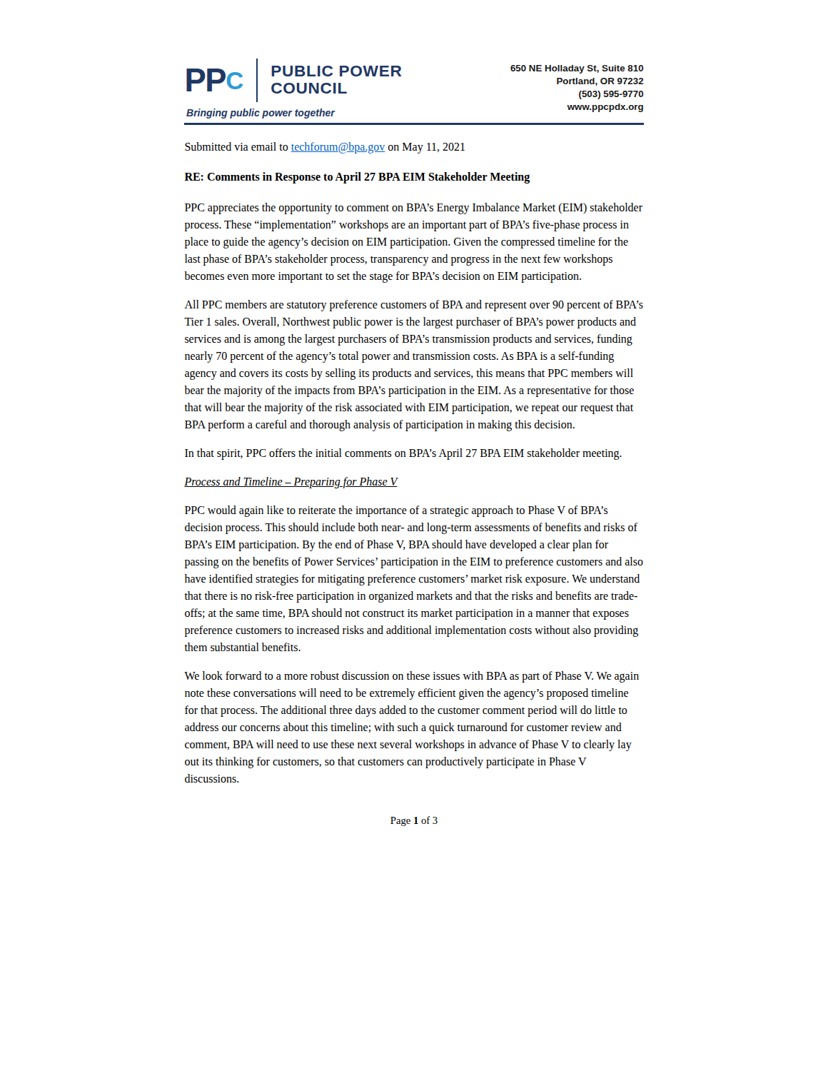PPC
PUBLIC POWER
COUNCIL
Bringing public power together
650 NE Holladay St, Suite 810
Portland, OR 97232
(503) 595-9770
www.ppcpdx.org
Submitted via email to techforum@bpa.gov on May 11, 2021
RE: Comments in Response to April 27 BPA EIM Stakeholder Meeting
PPC appreciates the opportunity to comment on BPA’s Energy Imbalance Market (EIM) stakeholder process. These “implementation” workshops are an important part of BPA’s five-phase process in place to guide the agency’s decision on EIM participation. Given the compressed timeline for the last phase of BPA’s stakeholder process, transparency and progress in the next few workshops becomes even more important to set the stage for BPA’s decision on EIM participation.
All PPC members are statutory preference customers of BPA and represent over 90 percent of BPA’s Tier 1 sales. Overall, Northwest public power is the largest purchaser of BPA’s power products and services and is among the largest purchasers of BPA’s transmission products and services, funding nearly 70 percent of the agency’s total power and transmission costs. As BPA is a self-funding agency and covers its costs by selling its products and services, this means that PPC members will bear the majority of the impacts from BPA’s participation in the EIM. As a representative for those that will bear the majority of the risk associated with EIM participation, we repeat our request that BPA perform a careful and thorough analysis of participation in making this decision.
In that spirit, PPC offers the initial comments on BPA’s April 27 BPA EIM stakeholder meeting.
Process and Timeline – Preparing for Phase V
PPC would again like to reiterate the importance of a strategic approach to Phase V of BPA’s decision process. This should include both near- and long-term assessments of benefits and risks of BPA’s EIM participation. By the end of Phase V, BPA should have developed a clear plan for passing on the benefits of Power Services’ participation in the EIM to preference customers and also have identified strategies for mitigating preference customers’ market risk exposure. We understand that there is no risk-free participation in organized markets and that the risks and benefits are trade-offs; at the same time, BPA should not construct its market participation in a manner that exposes preference customers to increased risks and additional implementation costs without also providing them substantial benefits.
We look forward to a more robust discussion on these issues with BPA as part of Phase V. We again note these conversations will need to be extremely efficient given the agency’s proposed timeline for that process. The additional three days added to the customer comment period will do little to address our concerns about this timeline; with such a quick turnaround for customer review and comment, BPA will need to use these next several workshops in advance of Phase V to clearly lay out its thinking for customers, so that customers can productively participate in Phase V discussions.
Page 1 of 3